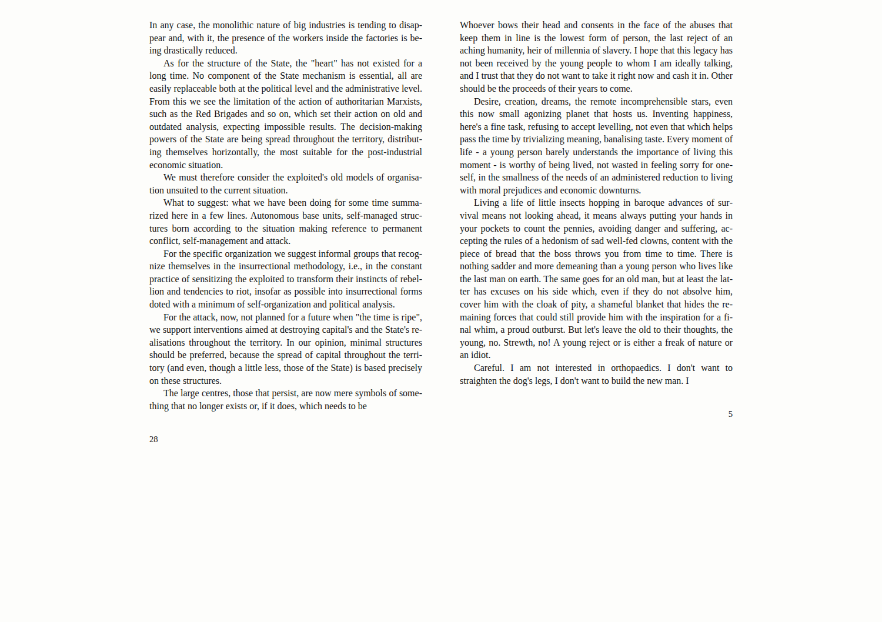In any case, the monolithic nature of big industries is tending to disappear and, with it, the presence of the workers inside the factories is being drastically reduced.
As for the structure of the State, the "heart" has not existed for a long time. No component of the State mechanism is essential, all are easily replaceable both at the political level and the administrative level. From this we see the limitation of the action of authoritarian Marxists, such as the Red Brigades and so on, which set their action on old and outdated analysis, expecting impossible results. The decision-making powers of the State are being spread throughout the territory, distributing themselves horizontally, the most suitable for the post-industrial economic situation.
We must therefore consider the exploited's old models of organisation unsuited to the current situation.
What to suggest: what we have been doing for some time summarized here in a few lines. Autonomous base units, self-managed structures born according to the situation making reference to permanent conflict, self-management and attack.
For the specific organization we suggest informal groups that recognize themselves in the insurrectional methodology, i.e., in the constant practice of sensitizing the exploited to transform their instincts of rebellion and tendencies to riot, insofar as possible into insurrectional forms doted with a minimum of self-organization and political analysis.
For the attack, now, not planned for a future when "the time is ripe", we support interventions aimed at destroying capital's and the State's realisations throughout the territory. In our opinion, minimal structures should be preferred, because the spread of capital throughout the territory (and even, though a little less, those of the State) is based precisely on these structures.
The large centres, those that persist, are now mere symbols of something that no longer exists or, if it does, which needs to be
28
Whoever bows their head and consents in the face of the abuses that keep them in line is the lowest form of person, the last reject of an aching humanity, heir of millennia of slavery. I hope that this legacy has not been received by the young people to whom I am ideally talking, and I trust that they do not want to take it right now and cash it in. Other should be the proceeds of their years to come.
Desire, creation, dreams, the remote incomprehensible stars, even this now small agonizing planet that hosts us. Inventing happiness, here's a fine task, refusing to accept levelling, not even that which helps pass the time by trivializing meaning, banalising taste. Every moment of life - a young person barely understands the importance of living this moment - is worthy of being lived, not wasted in feeling sorry for oneself, in the smallness of the needs of an administered reduction to living with moral prejudices and economic downturns.
Living a life of little insects hopping in baroque advances of survival means not looking ahead, it means always putting your hands in your pockets to count the pennies, avoiding danger and suffering, accepting the rules of a hedonism of sad well-fed clowns, content with the piece of bread that the boss throws you from time to time. There is nothing sadder and more demeaning than a young person who lives like the last man on earth. The same goes for an old man, but at least the latter has excuses on his side which, even if they do not absolve him, cover him with the cloak of pity, a shameful blanket that hides the remaining forces that could still provide him with the inspiration for a final whim, a proud outburst. But let's leave the old to their thoughts, the young, no. Strewth, no! A young reject or is either a freak of nature or an idiot.
Careful. I am not interested in orthopaedics. I don't want to straighten the dog's legs, I don't want to build the new man. I
5